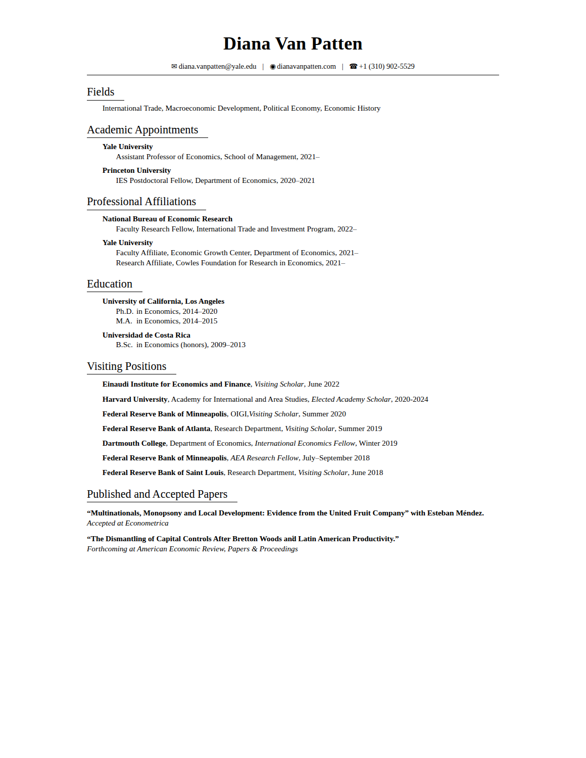Diana Van Patten
✉diana.vanpatten@yale.edu | ◉dianavanpatten.com | ☎+1 (310) 902-5529
Fields
International Trade, Macroeconomic Development, Political Economy, Economic History
Academic Appointments
Yale University
Assistant Professor of Economics, School of Management, 2021–
Princeton University
IES Postdoctoral Fellow, Department of Economics, 2020–2021
Professional Affiliations
National Bureau of Economic Research
Faculty Research Fellow, International Trade and Investment Program, 2022–
Yale University
Faculty Affiliate, Economic Growth Center, Department of Economics, 2021–
Research Affiliate, Cowles Foundation for Research in Economics, 2021–
Education
University of California, Los Angeles
Ph.D. in Economics, 2014–2020
M.A. in Economics, 2014–2015
Universidad de Costa Rica
B.Sc. in Economics (honors), 2009–2013
Visiting Positions
Einaudi Institute for Economics and Finance, Visiting Scholar, June 2022
Harvard University, Academy for International and Area Studies, Elected Academy Scholar, 2020-2024
Federal Reserve Bank of Minneapolis, OIGI,Visiting Scholar, Summer 2020
Federal Reserve Bank of Atlanta, Research Department, Visiting Scholar, Summer 2019
Dartmouth College, Department of Economics, International Economics Fellow, Winter 2019
Federal Reserve Bank of Minneapolis, AEA Research Fellow, July–September 2018
Federal Reserve Bank of Saint Louis, Research Department, Visiting Scholar, June 2018
Published and Accepted Papers
“Multinationals, Monopsony and Local Development: Evidence from the United Fruit Company” with Esteban Méndez. Accepted at Econometrica
1
“The Dismantling of Capital Controls After Bretton Woods and Latin American Productivity.”
Forthcoming at American Economic Review, Papers & Proceedings